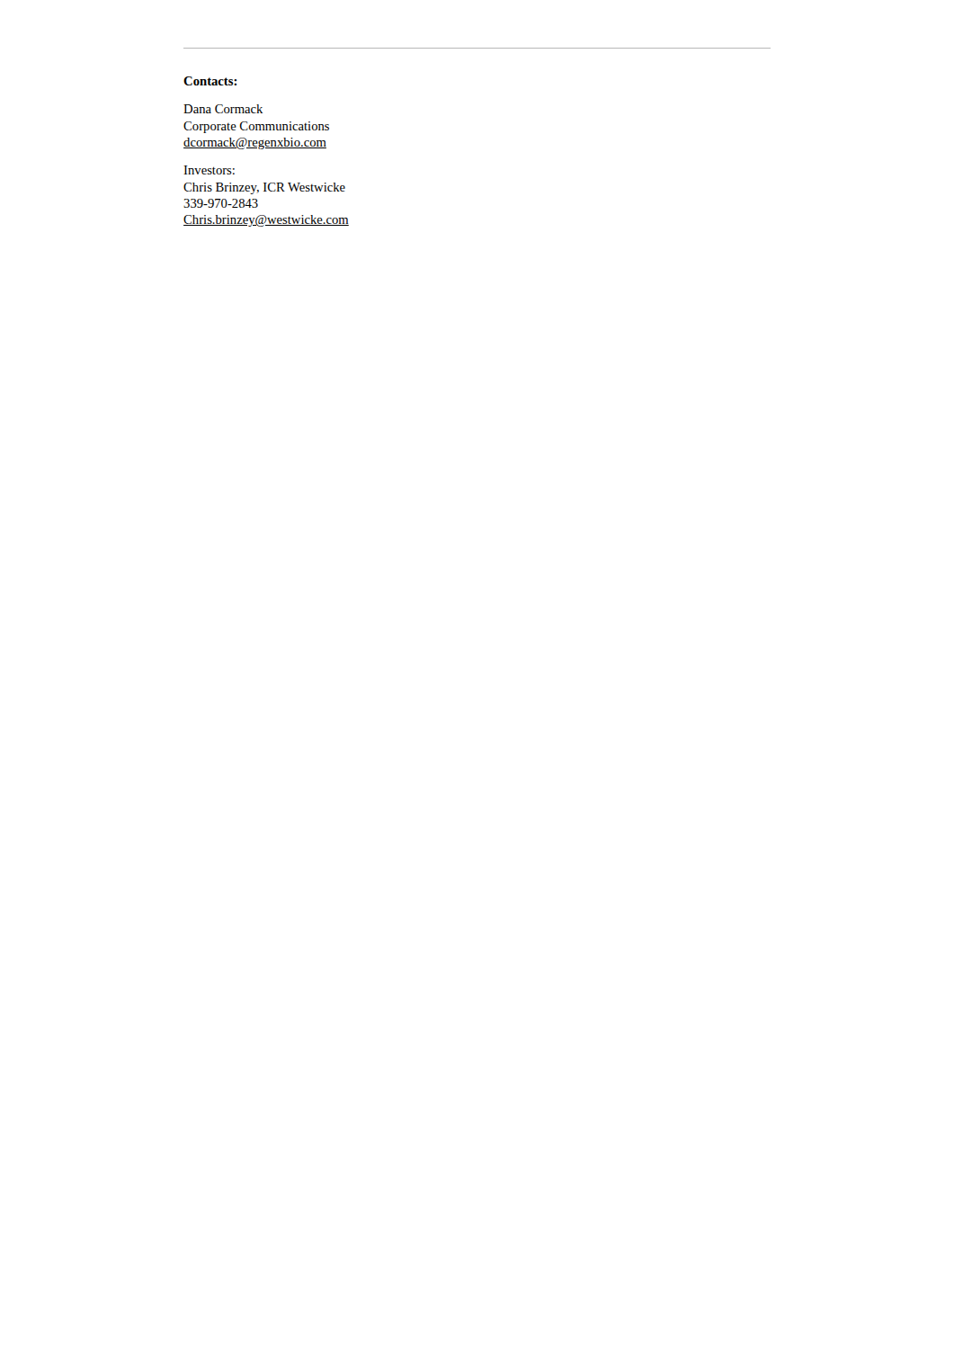Contacts:
Dana Cormack
Corporate Communications
dcormack@regenxbio.com
Investors:
Chris Brinzey, ICR Westwicke
339-970-2843
Chris.brinzey@westwicke.com